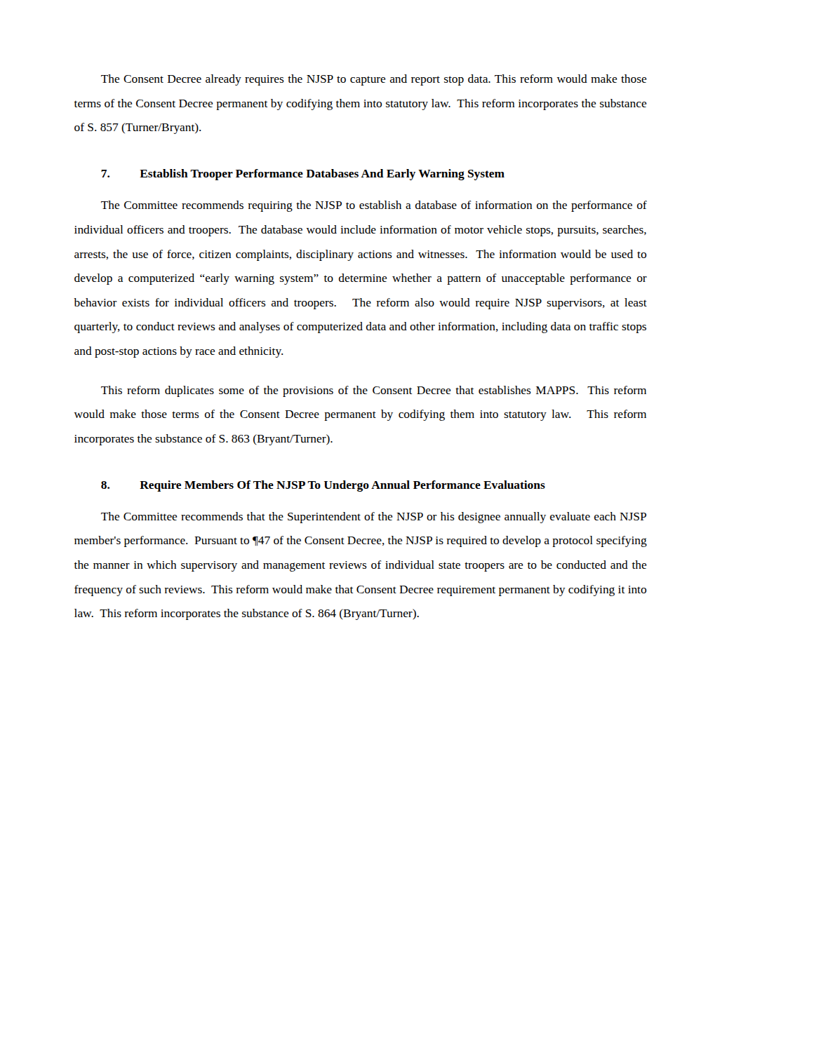The Consent Decree already requires the NJSP to capture and report stop data. This reform would make those terms of the Consent Decree permanent by codifying them into statutory law. This reform incorporates the substance of S. 857 (Turner/Bryant).
7. Establish Trooper Performance Databases And Early Warning System
The Committee recommends requiring the NJSP to establish a database of information on the performance of individual officers and troopers. The database would include information of motor vehicle stops, pursuits, searches, arrests, the use of force, citizen complaints, disciplinary actions and witnesses. The information would be used to develop a computerized “early warning system” to determine whether a pattern of unacceptable performance or behavior exists for individual officers and troopers. The reform also would require NJSP supervisors, at least quarterly, to conduct reviews and analyses of computerized data and other information, including data on traffic stops and post-stop actions by race and ethnicity.
This reform duplicates some of the provisions of the Consent Decree that establishes MAPPS. This reform would make those terms of the Consent Decree permanent by codifying them into statutory law. This reform incorporates the substance of S. 863 (Bryant/Turner).
8. Require Members Of The NJSP To Undergo Annual Performance Evaluations
The Committee recommends that the Superintendent of the NJSP or his designee annually evaluate each NJSP member's performance. Pursuant to ¶47 of the Consent Decree, the NJSP is required to develop a protocol specifying the manner in which supervisory and management reviews of individual state troopers are to be conducted and the frequency of such reviews. This reform would make that Consent Decree requirement permanent by codifying it into law. This reform incorporates the substance of S. 864 (Bryant/Turner).